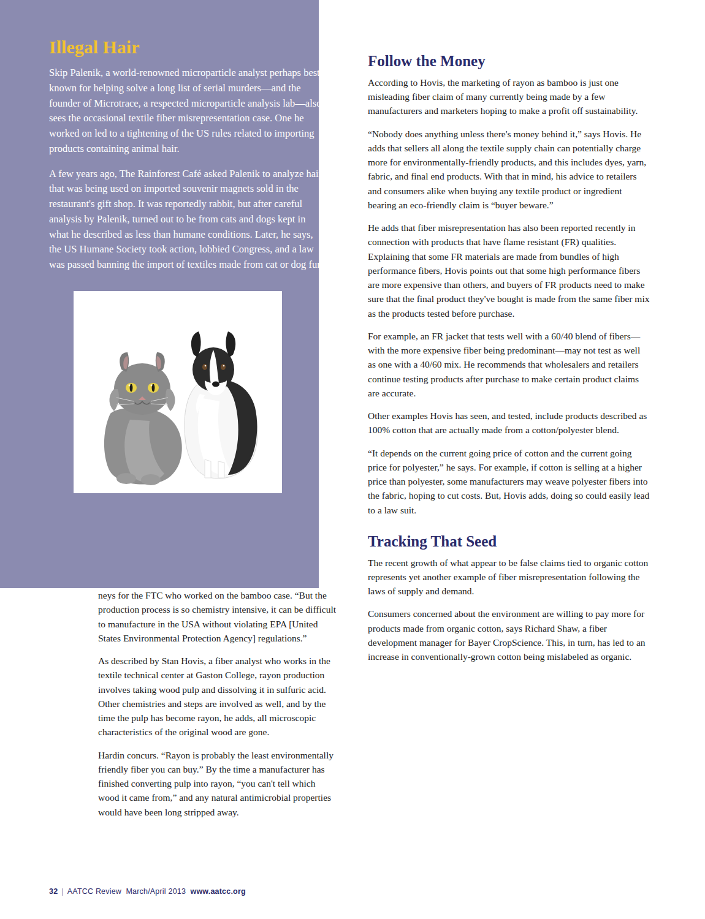Illegal Hair
Skip Palenik, a world-renowned microparticle analyst perhaps best known for helping solve a long list of serial murders—and the founder of Microtrace, a respected microparticle analysis lab—also sees the occasional textile fiber misrepresentation case. One he worked on led to a tightening of the US rules related to importing products containing animal hair.
A few years ago, The Rainforest Café asked Palenik to analyze hair that was being used on imported souvenir magnets sold in the restaurant's gift shop. It was reportedly rabbit, but after careful analysis by Palenik, turned out to be from cats and dogs kept in what he described as less than humane conditions. Later, he says, the US Humane Society took action, lobbied Congress, and a law was passed banning the import of textiles made from cat or dog fur.
Follow the Money
According to Hovis, the marketing of rayon as bamboo is just one misleading fiber claim of many currently being made by a few manufacturers and marketers hoping to make a profit off sustainability.
“Nobody does anything unless there's money behind it,” says Hovis. He adds that sellers all along the textile supply chain can potentially charge more for environmentally-friendly products, and this includes dyes, yarn, fabric, and final end products. With that in mind, his advice to retailers and consumers alike when buying any textile product or ingredient bearing an eco-friendly claim is “buyer beware.”
He adds that fiber misrepresentation has also been reported recently in connection with products that have flame resistant (FR) qualities. Explaining that some FR materials are made from bundles of high performance fibers, Hovis points out that some high performance fibers are more expensive than others, and buyers of FR products need to make sure that the final product they've bought is made from the same fiber mix as the products tested before purchase.
For example, an FR jacket that tests well with a 60/40 blend of fibers—with the more expensive fiber being predominant—may not test as well as one with a 40/60 mix. He recommends that wholesalers and retailers continue testing products after purchase to make certain product claims are accurate.
Other examples Hovis has seen, and tested, include products described as 100% cotton that are actually made from a cotton/polyester blend.
“It depends on the current going price of cotton and the current going price for polyester,” he says. For example, if cotton is selling at a higher price than polyester, some manufacturers may weave polyester fibers into the fabric, hoping to cut costs. But, Hovis adds, doing so could easily lead to a law suit.
Tracking That Seed
The recent growth of what appear to be false claims tied to organic cotton represents yet another example of fiber misrepresentation following the laws of supply and demand.
Consumers concerned about the environment are willing to pay more for products made from organic cotton, says Richard Shaw, a fiber development manager for Bayer CropScience. This, in turn, has led to an increase in conventionally-grown cotton being mislabeled as organic.
neys for the FTC who worked on the bamboo case. “But the production process is so chemistry intensive, it can be difficult to manufacture in the USA without violating EPA [United States Environmental Protection Agency] regulations.”
As described by Stan Hovis, a fiber analyst who works in the textile technical center at Gaston College, rayon production involves taking wood pulp and dissolving it in sulfuric acid. Other chemistries and steps are involved as well, and by the time the pulp has become rayon, he adds, all microscopic characteristics of the original wood are gone.
Hardin concurs. “Rayon is probably the least environmentally friendly fiber you can buy.” By the time a manufacturer has finished converting pulp into rayon, “you can't tell which wood it came from,” and any natural antimicrobial properties would have been long stripped away.
32|AATCC Review March/April 2013 www.aatcc.org